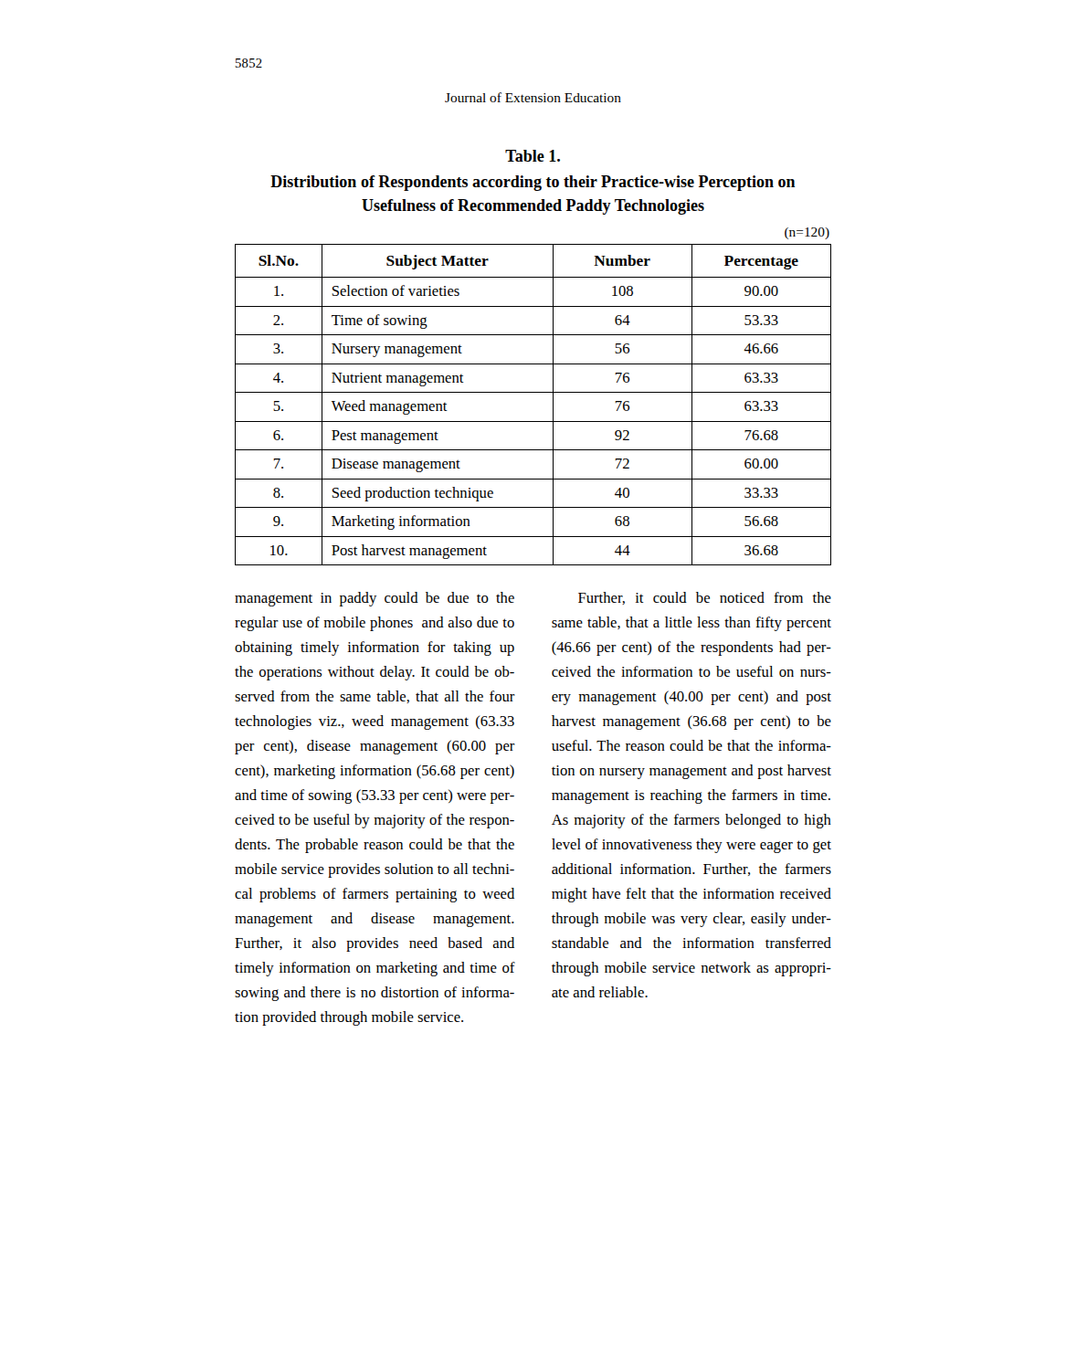5852
Journal of Extension Education
Table 1. Distribution of Respondents according to their Practice-wise Perception on Usefulness of Recommended Paddy Technologies
(n=120)
| Sl.No. | Subject Matter | Number | Percentage |
| --- | --- | --- | --- |
| 1. | Selection of varieties | 108 | 90.00 |
| 2. | Time of sowing | 64 | 53.33 |
| 3. | Nursery management | 56 | 46.66 |
| 4. | Nutrient management | 76 | 63.33 |
| 5. | Weed management | 76 | 63.33 |
| 6. | Pest management | 92 | 76.68 |
| 7. | Disease management | 72 | 60.00 |
| 8. | Seed production technique | 40 | 33.33 |
| 9. | Marketing information | 68 | 56.68 |
| 10. | Post harvest management | 44 | 36.68 |
management in paddy could be due to the regular use of mobile phones and also due to obtaining timely information for taking up the operations without delay. It could be observed from the same table, that all the four technologies viz., weed management (63.33 per cent), disease management (60.00 per cent), marketing information (56.68 per cent) and time of sowing (53.33 per cent) were perceived to be useful by majority of the respondents. The probable reason could be that the mobile service provides solution to all technical problems of farmers pertaining to weed management and disease management. Further, it also provides need based and timely information on marketing and time of sowing and there is no distortion of information provided through mobile service.
Further, it could be noticed from the same table, that a little less than fifty percent (46.66 per cent) of the respondents had perceived the information to be useful on nursery management (40.00 per cent) and post harvest management (36.68 per cent) to be useful. The reason could be that the information on nursery management and post harvest management is reaching the farmers in time. As majority of the farmers belonged to high level of innovativeness they were eager to get additional information. Further, the farmers might have felt that the information received through mobile was very clear, easily understandable and the information transferred through mobile service network as appropriate and reliable.